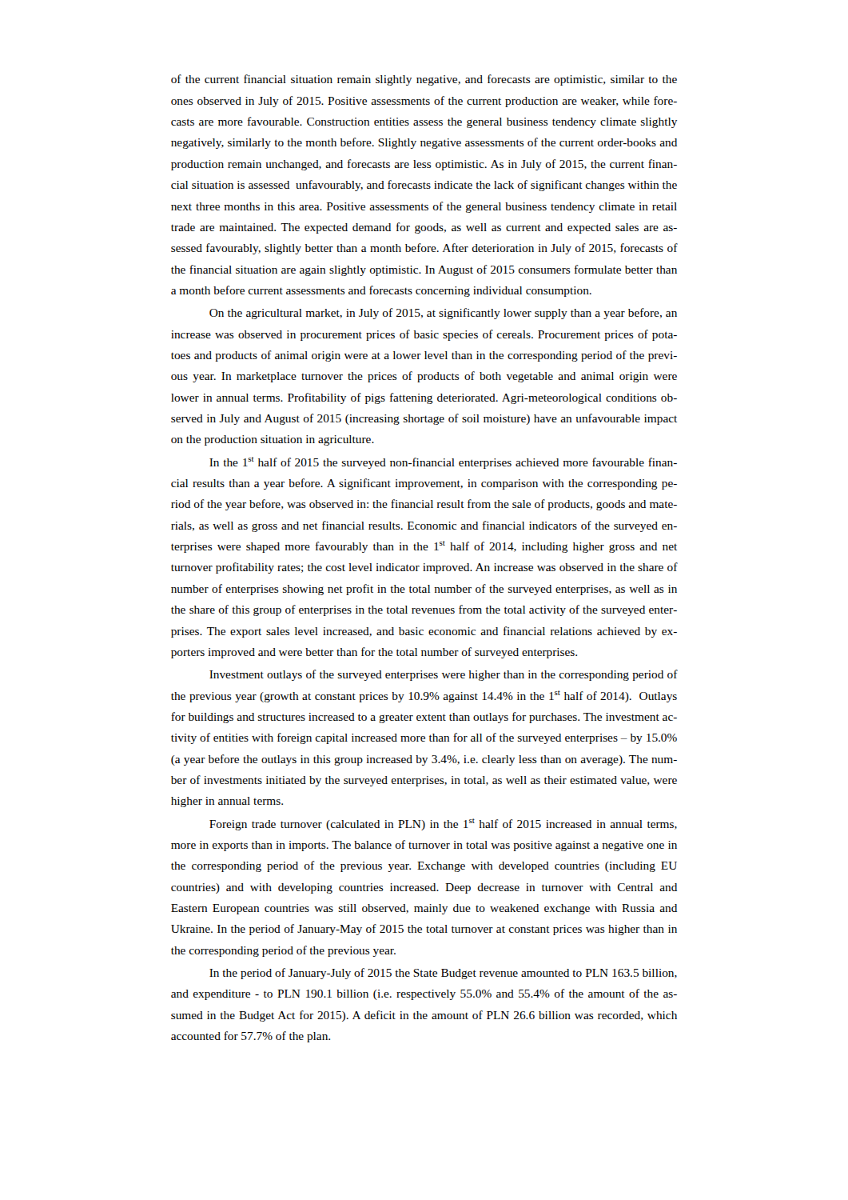of the current financial situation remain slightly negative, and forecasts are optimistic, similar to the ones observed in July of 2015. Positive assessments of the current production are weaker, while forecasts are more favourable. Construction entities assess the general business tendency climate slightly negatively, similarly to the month before. Slightly negative assessments of the current order-books and production remain unchanged, and forecasts are less optimistic. As in July of 2015, the current financial situation is assessed unfavourably, and forecasts indicate the lack of significant changes within the next three months in this area. Positive assessments of the general business tendency climate in retail trade are maintained. The expected demand for goods, as well as current and expected sales are assessed favourably, slightly better than a month before. After deterioration in July of 2015, forecasts of the financial situation are again slightly optimistic. In August of 2015 consumers formulate better than a month before current assessments and forecasts concerning individual consumption.
On the agricultural market, in July of 2015, at significantly lower supply than a year before, an increase was observed in procurement prices of basic species of cereals. Procurement prices of potatoes and products of animal origin were at a lower level than in the corresponding period of the previous year. In marketplace turnover the prices of products of both vegetable and animal origin were lower in annual terms. Profitability of pigs fattening deteriorated. Agri-meteorological conditions observed in July and August of 2015 (increasing shortage of soil moisture) have an unfavourable impact on the production situation in agriculture.
In the 1st half of 2015 the surveyed non-financial enterprises achieved more favourable financial results than a year before. A significant improvement, in comparison with the corresponding period of the year before, was observed in: the financial result from the sale of products, goods and materials, as well as gross and net financial results. Economic and financial indicators of the surveyed enterprises were shaped more favourably than in the 1st half of 2014, including higher gross and net turnover profitability rates; the cost level indicator improved. An increase was observed in the share of number of enterprises showing net profit in the total number of the surveyed enterprises, as well as in the share of this group of enterprises in the total revenues from the total activity of the surveyed enterprises. The export sales level increased, and basic economic and financial relations achieved by exporters improved and were better than for the total number of surveyed enterprises.
Investment outlays of the surveyed enterprises were higher than in the corresponding period of the previous year (growth at constant prices by 10.9% against 14.4% in the 1st half of 2014). Outlays for buildings and structures increased to a greater extent than outlays for purchases. The investment activity of entities with foreign capital increased more than for all of the surveyed enterprises – by 15.0% (a year before the outlays in this group increased by 3.4%, i.e. clearly less than on average). The number of investments initiated by the surveyed enterprises, in total, as well as their estimated value, were higher in annual terms.
Foreign trade turnover (calculated in PLN) in the 1st half of 2015 increased in annual terms, more in exports than in imports. The balance of turnover in total was positive against a negative one in the corresponding period of the previous year. Exchange with developed countries (including EU countries) and with developing countries increased. Deep decrease in turnover with Central and Eastern European countries was still observed, mainly due to weakened exchange with Russia and Ukraine. In the period of January-May of 2015 the total turnover at constant prices was higher than in the corresponding period of the previous year.
In the period of January-July of 2015 the State Budget revenue amounted to PLN 163.5 billion, and expenditure - to PLN 190.1 billion (i.e. respectively 55.0% and 55.4% of the amount of the assumed in the Budget Act for 2015). A deficit in the amount of PLN 26.6 billion was recorded, which accounted for 57.7% of the plan.